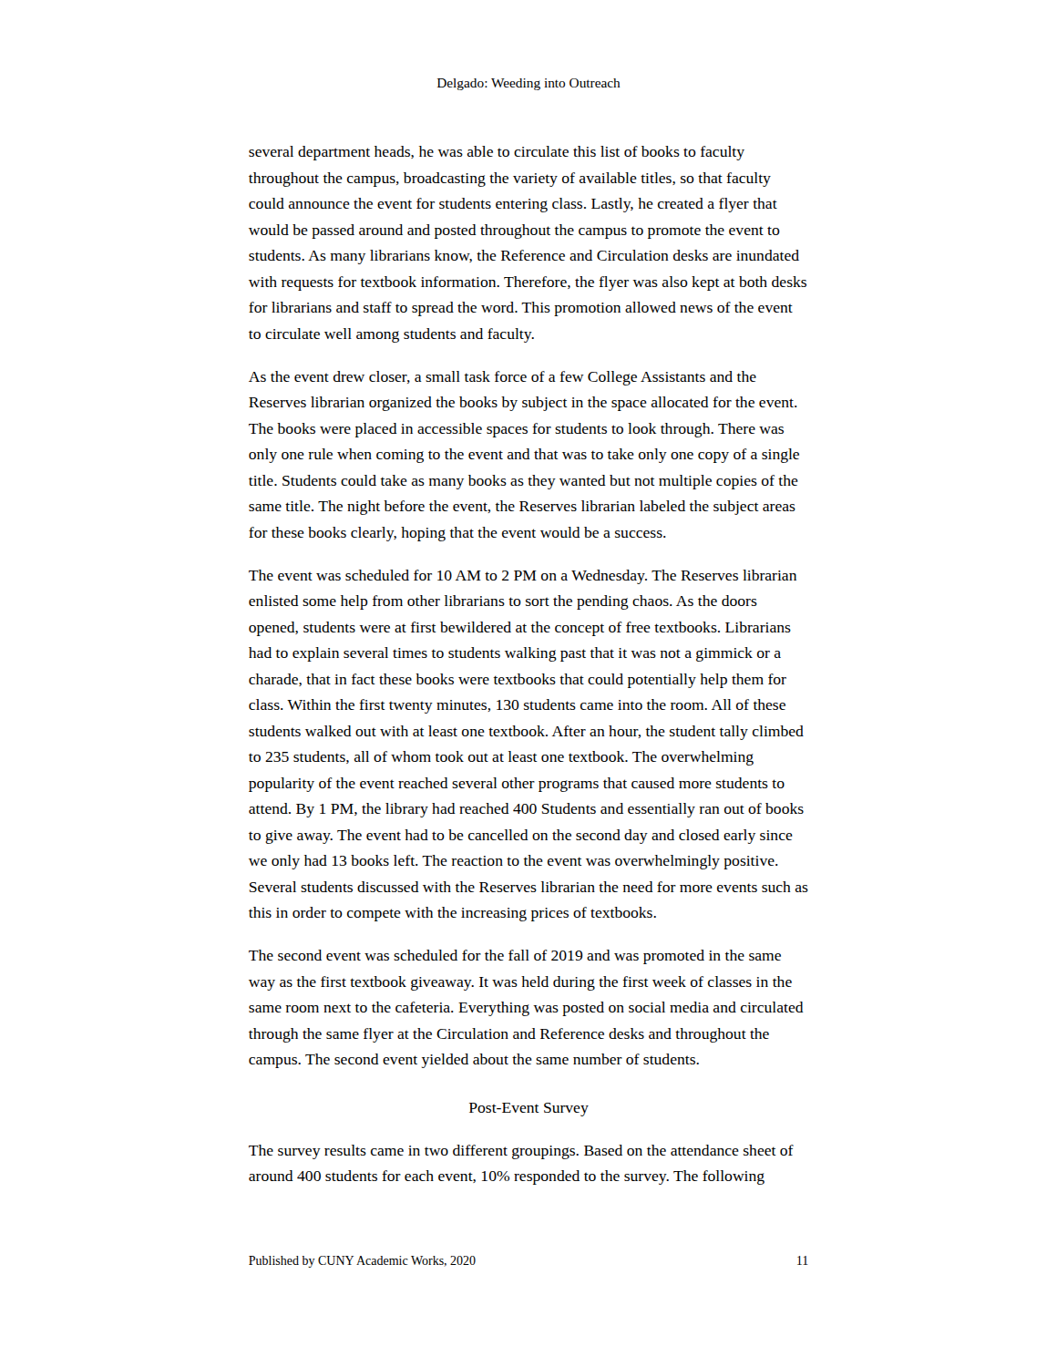Delgado: Weeding into Outreach
several department heads, he was able to circulate this list of books to faculty throughout the campus, broadcasting the variety of available titles, so that faculty could announce the event for students entering class. Lastly, he created a flyer that would be passed around and posted throughout the campus to promote the event to students. As many librarians know, the Reference and Circulation desks are inundated with requests for textbook information. Therefore, the flyer was also kept at both desks for librarians and staff to spread the word. This promotion allowed news of the event to circulate well among students and faculty.
As the event drew closer, a small task force of a few College Assistants and the Reserves librarian organized the books by subject in the space allocated for the event. The books were placed in accessible spaces for students to look through. There was only one rule when coming to the event and that was to take only one copy of a single title. Students could take as many books as they wanted but not multiple copies of the same title. The night before the event, the Reserves librarian labeled the subject areas for these books clearly, hoping that the event would be a success.
The event was scheduled for 10 AM to 2 PM on a Wednesday. The Reserves librarian enlisted some help from other librarians to sort the pending chaos. As the doors opened, students were at first bewildered at the concept of free textbooks. Librarians had to explain several times to students walking past that it was not a gimmick or a charade, that in fact these books were textbooks that could potentially help them for class. Within the first twenty minutes, 130 students came into the room. All of these students walked out with at least one textbook. After an hour, the student tally climbed to 235 students, all of whom took out at least one textbook. The overwhelming popularity of the event reached several other programs that caused more students to attend. By 1 PM, the library had reached 400 Students and essentially ran out of books to give away. The event had to be cancelled on the second day and closed early since we only had 13 books left. The reaction to the event was overwhelmingly positive. Several students discussed with the Reserves librarian the need for more events such as this in order to compete with the increasing prices of textbooks.
The second event was scheduled for the fall of 2019 and was promoted in the same way as the first textbook giveaway. It was held during the first week of classes in the same room next to the cafeteria. Everything was posted on social media and circulated through the same flyer at the Circulation and Reference desks and throughout the campus. The second event yielded about the same number of students.
Post‑Event Survey
The survey results came in two different groupings. Based on the attendance sheet of around 400 students for each event, 10% responded to the survey. The following
Published by CUNY Academic Works, 2020
11